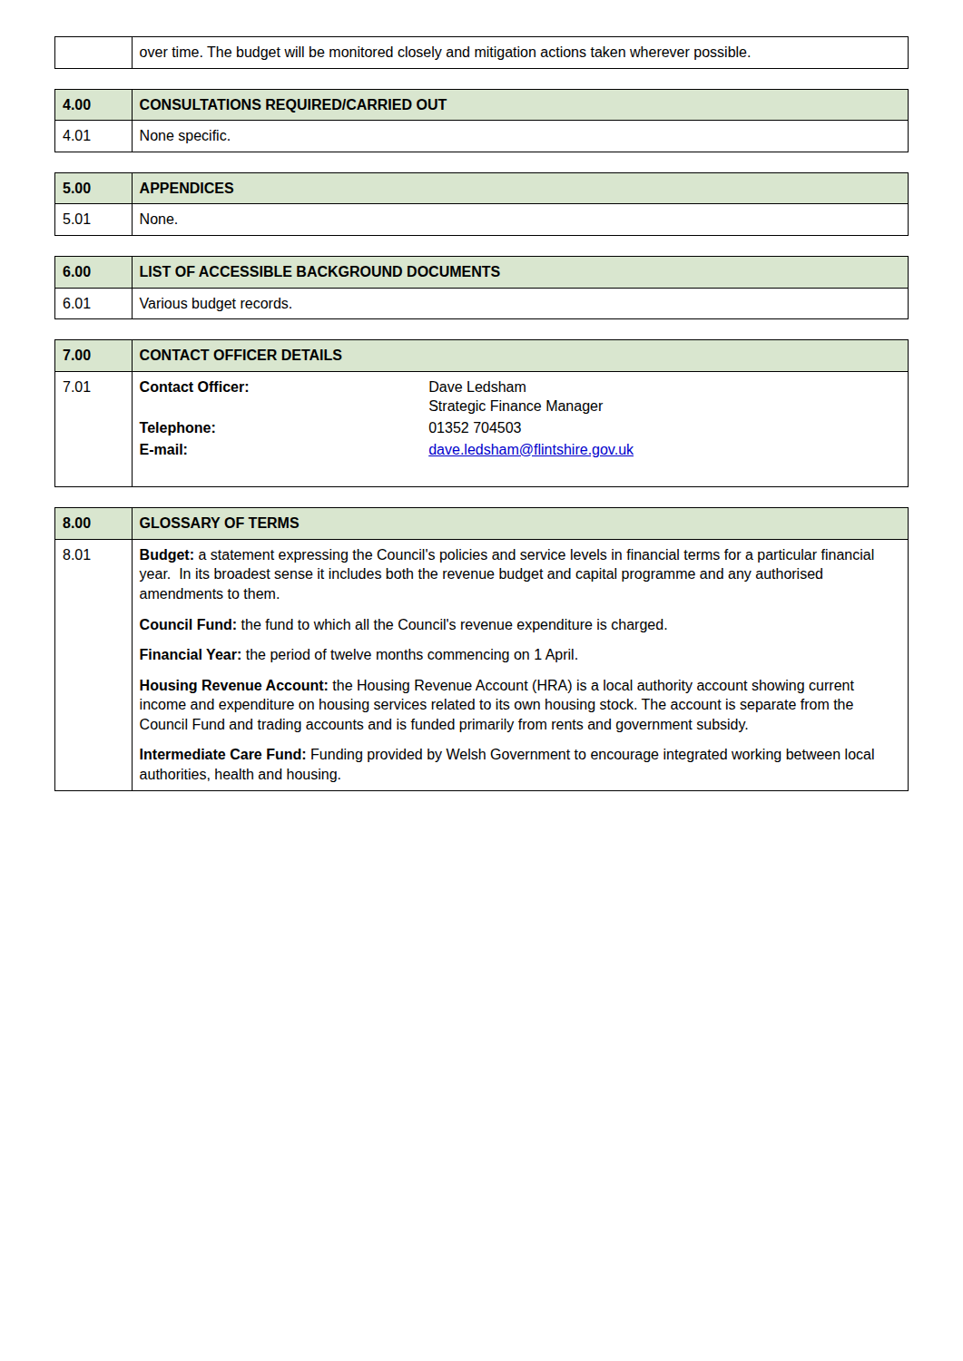| | over time. The budget will be monitored closely and mitigation actions taken wherever possible. |
| 4.00 | CONSULTATIONS REQUIRED/CARRIED OUT |
| 4.01 | None specific. |
| 5.00 | APPENDICES |
| 5.01 | None. |
| 6.00 | LIST OF ACCESSIBLE BACKGROUND DOCUMENTS |
| 6.01 | Various budget records. |
| 7.00 | CONTACT OFFICER DETAILS |
| 7.01 | / Contact Officer: / Dave Ledsham Strategic Finance Manager / / Telephone: / 01352 704503 / / E-mail: / dave.ledsham@flintshire.gov.uk / |
| 8.00 | GLOSSARY OF TERMS |
| 8.01 | Budget: a statement expressing the Council's policies and service levels in financial terms for a particular financial year. In its broadest sense it includes both the revenue budget and capital programme and any authorised amendments to them. Council Fund: the fund to which all the Council's revenue expenditure is charged. Financial Year: the period of twelve months commencing on 1 April. Housing Revenue Account: the Housing Revenue Account (HRA) is a local authority account showing current income and expenditure on housing services related to its own housing stock. The account is separate from the Council Fund and trading accounts and is funded primarily from rents and government subsidy. Intermediate Care Fund: Funding provided by Welsh Government to encourage integrated working between local authorities, health and housing. |